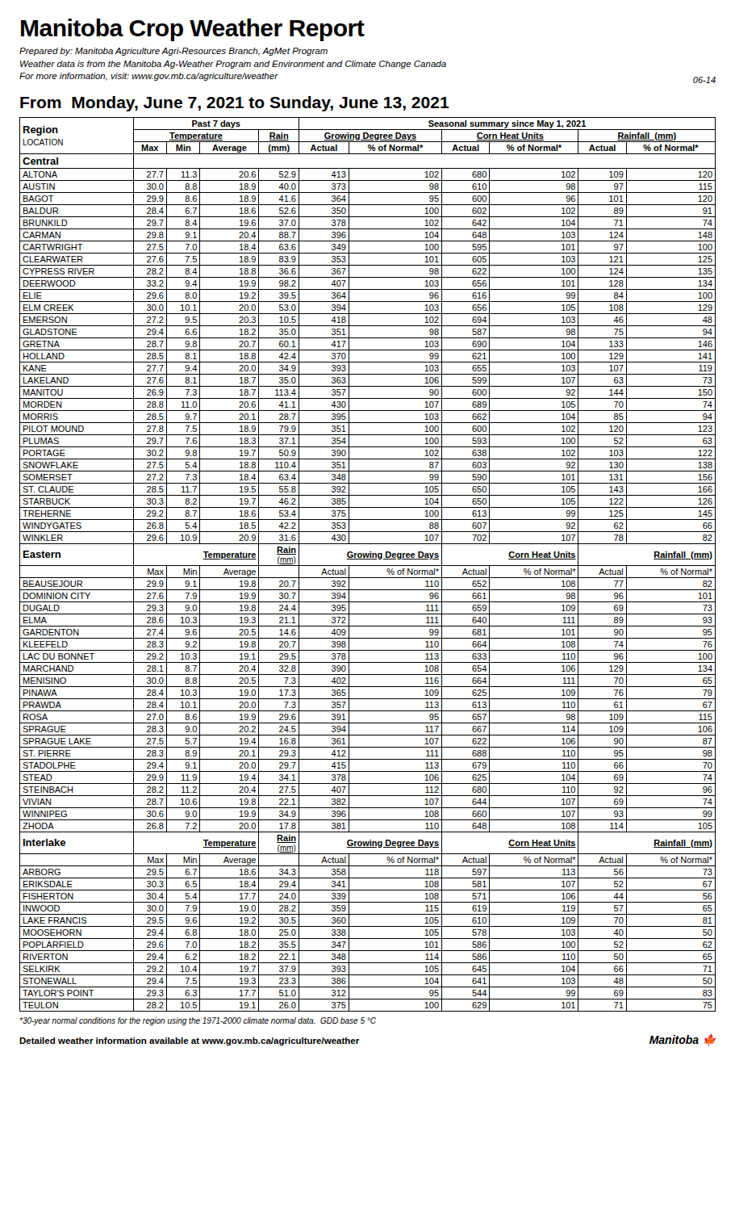Manitoba Crop Weather Report
Prepared by: Manitoba Agriculture Agri-Resources Branch, AgMet Program
Weather data is from the Manitoba Ag-Weather Program and Environment and Climate Change Canada
For more information, visit: www.gov.mb.ca/agriculture/weather
06-14
From Monday, June 7, 2021 to Sunday, June 13, 2021
| Region LOCATION | Past 7 days | Seasonal summary since May 1, 2021 |
| --- | --- | --- |
| Temperature | Rain | Growing Degree Days | Corn Heat Units | Rainfall (mm) |
| Max | Min | Average | (mm) | Actual | % of Normal* | Actual | % of Normal* | Actual | % of Normal* |
| Central | |
| ALTONA | 27.7 | 11.3 | 20.6 | 52.9 | 413 | 102 | 680 | 102 | 109 | 120 |
| AUSTIN | 30.0 | 8.8 | 18.9 | 40.0 | 373 | 98 | 610 | 98 | 97 | 115 |
| BAGOT | 29.9 | 8.6 | 18.9 | 41.6 | 364 | 95 | 600 | 96 | 101 | 120 |
| BALDUR | 28.4 | 6.7 | 18.6 | 52.6 | 350 | 100 | 602 | 102 | 89 | 91 |
| BRUNKILD | 29.7 | 8.4 | 19.6 | 37.0 | 378 | 102 | 642 | 104 | 71 | 74 |
| CARMAN | 29.8 | 9.1 | 20.4 | 88.7 | 396 | 104 | 648 | 103 | 124 | 148 |
| CARTWRIGHT | 27.5 | 7.0 | 18.4 | 63.6 | 349 | 100 | 595 | 101 | 97 | 100 |
| CLEARWATER | 27.6 | 7.5 | 18.9 | 83.9 | 353 | 101 | 605 | 103 | 121 | 125 |
| CYPRESS RIVER | 28.2 | 8.4 | 18.8 | 36.6 | 367 | 98 | 622 | 100 | 124 | 135 |
| DEERWOOD | 33.2 | 9.4 | 19.9 | 98.2 | 407 | 103 | 656 | 101 | 128 | 134 |
| ELIE | 29.6 | 8.0 | 19.2 | 39.5 | 364 | 96 | 616 | 99 | 84 | 100 |
| ELM CREEK | 30.0 | 10.1 | 20.0 | 53.0 | 394 | 103 | 656 | 105 | 108 | 129 |
| EMERSON | 27.2 | 9.5 | 20.3 | 10.5 | 418 | 102 | 694 | 103 | 46 | 48 |
| GLADSTONE | 29.4 | 6.6 | 18.2 | 35.0 | 351 | 98 | 587 | 98 | 75 | 94 |
| GRETNA | 28.7 | 9.8 | 20.7 | 60.1 | 417 | 103 | 690 | 104 | 133 | 146 |
| HOLLAND | 28.5 | 8.1 | 18.8 | 42.4 | 370 | 99 | 621 | 100 | 129 | 141 |
| KANE | 27.7 | 9.4 | 20.0 | 34.9 | 393 | 103 | 655 | 103 | 107 | 119 |
| LAKELAND | 27.6 | 8.1 | 18.7 | 35.0 | 363 | 106 | 599 | 107 | 63 | 73 |
| MANITOU | 26.9 | 7.3 | 18.7 | 113.4 | 357 | 90 | 600 | 92 | 144 | 150 |
| MORDEN | 28.8 | 11.0 | 20.6 | 41.1 | 430 | 107 | 689 | 105 | 70 | 74 |
| MORRIS | 28.5 | 9.7 | 20.1 | 28.7 | 395 | 103 | 662 | 104 | 85 | 94 |
| PILOT MOUND | 27.8 | 7.5 | 18.9 | 79.9 | 351 | 100 | 600 | 102 | 120 | 123 |
| PLUMAS | 29.7 | 7.6 | 18.3 | 37.1 | 354 | 100 | 593 | 100 | 52 | 63 |
| PORTAGE | 30.2 | 9.8 | 19.7 | 50.9 | 390 | 102 | 638 | 102 | 103 | 122 |
| SNOWFLAKE | 27.5 | 5.4 | 18.8 | 110.4 | 351 | 87 | 603 | 92 | 130 | 138 |
| SOMERSET | 27.2 | 7.3 | 18.4 | 63.4 | 348 | 99 | 590 | 101 | 131 | 156 |
| ST. CLAUDE | 28.5 | 11.7 | 19.5 | 55.8 | 392 | 105 | 650 | 105 | 143 | 166 |
| STARBUCK | 30.3 | 8.2 | 19.7 | 46.2 | 385 | 104 | 650 | 105 | 122 | 126 |
| TREHERNE | 29.2 | 8.7 | 18.6 | 53.4 | 375 | 100 | 613 | 99 | 125 | 145 |
| WINDYGATES | 26.8 | 5.4 | 18.5 | 42.2 | 353 | 88 | 607 | 92 | 62 | 66 |
| WINKLER | 29.6 | 10.9 | 20.9 | 31.6 | 430 | 107 | 702 | 107 | 78 | 82 |
| Eastern | Temperature | Rain (mm) | Growing Degree Days | Corn Heat Units | Rainfall (mm) |
| | Max | Min | Average | | Actual | % of Normal* | Actual | % of Normal* | Actual | % of Normal* |
| BEAUSEJOUR | 29.9 | 9.1 | 19.8 | 20.7 | 392 | 110 | 652 | 108 | 77 | 82 |
| DOMINION CITY | 27.6 | 7.9 | 19.9 | 30.7 | 394 | 96 | 661 | 98 | 96 | 101 |
| DUGALD | 29.3 | 9.0 | 19.8 | 24.4 | 395 | 111 | 659 | 109 | 69 | 73 |
| ELMA | 28.6 | 10.3 | 19.3 | 21.1 | 372 | 111 | 640 | 111 | 89 | 93 |
| GARDENTON | 27.4 | 9.6 | 20.5 | 14.6 | 409 | 99 | 681 | 101 | 90 | 95 |
| KLEEFELD | 28.3 | 9.2 | 19.8 | 20.7 | 398 | 110 | 664 | 108 | 74 | 76 |
| LAC DU BONNET | 29.2 | 10.3 | 19.1 | 29.5 | 378 | 113 | 633 | 110 | 96 | 100 |
| MARCHAND | 28.1 | 8.7 | 20.4 | 32.8 | 390 | 108 | 654 | 106 | 129 | 134 |
| MENISINO | 30.0 | 8.8 | 20.5 | 7.3 | 402 | 116 | 664 | 111 | 70 | 65 |
| PINAWA | 28.4 | 10.3 | 19.0 | 17.3 | 365 | 109 | 625 | 109 | 76 | 79 |
| PRAWDA | 28.4 | 10.1 | 20.0 | 7.3 | 357 | 113 | 613 | 110 | 61 | 67 |
| ROSA | 27.0 | 8.6 | 19.9 | 29.6 | 391 | 95 | 657 | 98 | 109 | 115 |
| SPRAGUE | 28.3 | 9.0 | 20.2 | 24.5 | 394 | 117 | 667 | 114 | 109 | 106 |
| SPRAGUE LAKE | 27.5 | 5.7 | 19.4 | 16.8 | 361 | 107 | 622 | 106 | 90 | 87 |
| ST. PIERRE | 28.3 | 8.9 | 20.1 | 29.3 | 412 | 111 | 688 | 110 | 95 | 98 |
| STADOLPHE | 29.4 | 9.1 | 20.0 | 29.7 | 415 | 113 | 679 | 110 | 66 | 70 |
| STEAD | 29.9 | 11.9 | 19.4 | 34.1 | 378 | 106 | 625 | 104 | 69 | 74 |
| STEINBACH | 28.2 | 11.2 | 20.4 | 27.5 | 407 | 112 | 680 | 110 | 92 | 96 |
| VIVIAN | 28.7 | 10.6 | 19.8 | 22.1 | 382 | 107 | 644 | 107 | 69 | 74 |
| WINNIPEG | 30.6 | 9.0 | 19.9 | 34.9 | 396 | 108 | 660 | 107 | 93 | 99 |
| ZHODA | 26.8 | 7.2 | 20.0 | 17.8 | 381 | 110 | 648 | 108 | 114 | 105 |
| Interlake | Temperature | Rain (mm) | Growing Degree Days | Corn Heat Units | Rainfall (mm) |
| | Max | Min | Average | | Actual | % of Normal* | Actual | % of Normal* | Actual | % of Normal* |
| ARBORG | 29.5 | 6.7 | 18.6 | 34.3 | 358 | 118 | 597 | 113 | 56 | 73 |
| ERIKSDALE | 30.3 | 6.5 | 18.4 | 29.4 | 341 | 108 | 581 | 107 | 52 | 67 |
| FISHERTON | 30.4 | 5.4 | 17.7 | 24.0 | 339 | 108 | 571 | 106 | 44 | 56 |
| INWOOD | 30.0 | 7.9 | 19.0 | 28.2 | 359 | 115 | 619 | 119 | 57 | 65 |
| LAKE FRANCIS | 29.5 | 9.6 | 19.2 | 30.5 | 360 | 105 | 610 | 109 | 70 | 81 |
| MOOSEHORN | 29.4 | 6.8 | 18.0 | 25.0 | 338 | 105 | 578 | 103 | 40 | 50 |
| POPLARFIELD | 29.6 | 7.0 | 18.2 | 35.5 | 347 | 101 | 586 | 100 | 52 | 62 |
| RIVERTON | 29.4 | 6.2 | 18.2 | 22.1 | 348 | 114 | 586 | 110 | 50 | 65 |
| SELKIRK | 29.2 | 10.4 | 19.7 | 37.9 | 393 | 105 | 645 | 104 | 66 | 71 |
| STONEWALL | 29.4 | 7.5 | 19.3 | 23.3 | 386 | 104 | 641 | 103 | 48 | 50 |
| TAYLOR'S POINT | 29.3 | 6.3 | 17.7 | 51.0 | 312 | 95 | 544 | 99 | 69 | 83 |
| TEULON | 28.2 | 10.5 | 19.1 | 26.0 | 375 | 100 | 629 | 101 | 71 | 75 |
*30-year normal conditions for the region using the 1971-2000 climate normal data. GDD base 5 °C
Detailed weather information available at www.gov.mb.ca/agriculture/weather
Manitoba 🍁